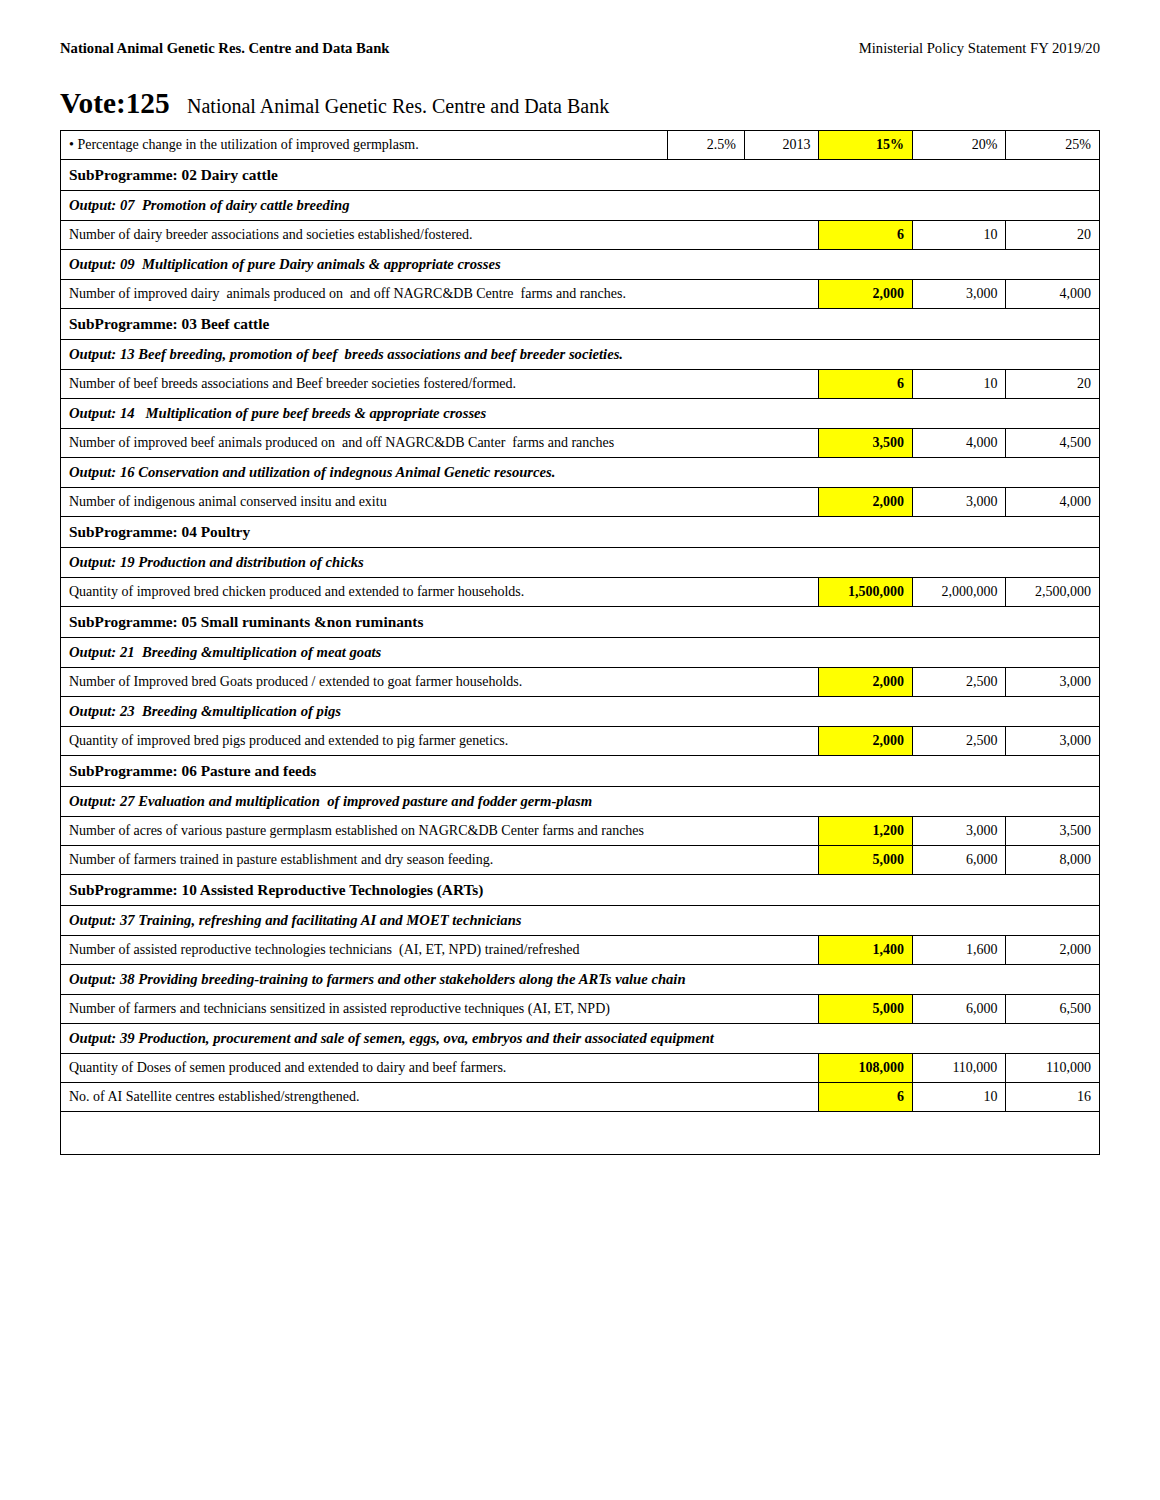National Animal Genetic Res. Centre and Data Bank
Ministerial Policy Statement FY 2019/20
Vote:125 National Animal Genetic Res. Centre and Data Bank
| • Percentage change in the utilization of improved germplasm. | 2.5% | 2013 | 15% | 20% | 25% |
| SubProgramme: 02 Dairy cattle |
| Output: 07 Promotion of dairy cattle breeding |
| Number of dairy breeder associations and societies established/fostered. | 6 | 10 | 20 |
| Output: 09 Multiplication of pure Dairy animals & appropriate crosses |
| Number of improved dairy animals produced on and off NAGRC&DB Centre farms and ranches. | 2,000 | 3,000 | 4,000 |
| SubProgramme: 03 Beef cattle |
| Output: 13 Beef breeding, promotion of beef breeds associations and beef breeder societies. |
| Number of beef breeds associations and Beef breeder societies fostered/formed. | 6 | 10 | 20 |
| Output: 14 Multiplication of pure beef breeds & appropriate crosses |
| Number of improved beef animals produced on and off NAGRC&DB Canter farms and ranches | 3,500 | 4,000 | 4,500 |
| Output: 16 Conservation and utilization of indegnous Animal Genetic resources. |
| Number of indigenous animal conserved insitu and exitu | 2,000 | 3,000 | 4,000 |
| SubProgramme: 04 Poultry |
| Output: 19 Production and distribution of chicks |
| Quantity of improved bred chicken produced and extended to farmer households. | 1,500,000 | 2,000,000 | 2,500,000 |
| SubProgramme: 05 Small ruminants &non ruminants |
| Output: 21 Breeding &multiplication of meat goats |
| Number of Improved bred Goats produced / extended to goat farmer households. | 2,000 | 2,500 | 3,000 |
| Output: 23 Breeding &multiplication of pigs |
| Quantity of improved bred pigs produced and extended to pig farmer genetics. | 2,000 | 2,500 | 3,000 |
| SubProgramme: 06 Pasture and feeds |
| Output: 27 Evaluation and multiplication of improved pasture and fodder germ-plasm |
| Number of acres of various pasture germplasm established on NAGRC&DB Center farms and ranches | 1,200 | 3,000 | 3,500 |
| Number of farmers trained in pasture establishment and dry season feeding. | 5,000 | 6,000 | 8,000 |
| SubProgramme: 10 Assisted Reproductive Technologies (ARTs) |
| Output: 37 Training, refreshing and facilitating AI and MOET technicians |
| Number of assisted reproductive technologies technicians (AI, ET, NPD) trained/refreshed | 1,400 | 1,600 | 2,000 |
| Output: 38 Providing breeding-training to farmers and other stakeholders along the ARTs value chain |
| Number of farmers and technicians sensitized in assisted reproductive techniques (AI, ET, NPD) | 5,000 | 6,000 | 6,500 |
| Output: 39 Production, procurement and sale of semen, eggs, ova, embryos and their associated equipment |
| Quantity of Doses of semen produced and extended to dairy and beef farmers. | 108,000 | 110,000 | 110,000 |
| No. of AI Satellite centres established/strengthened. | 6 | 10 | 16 |